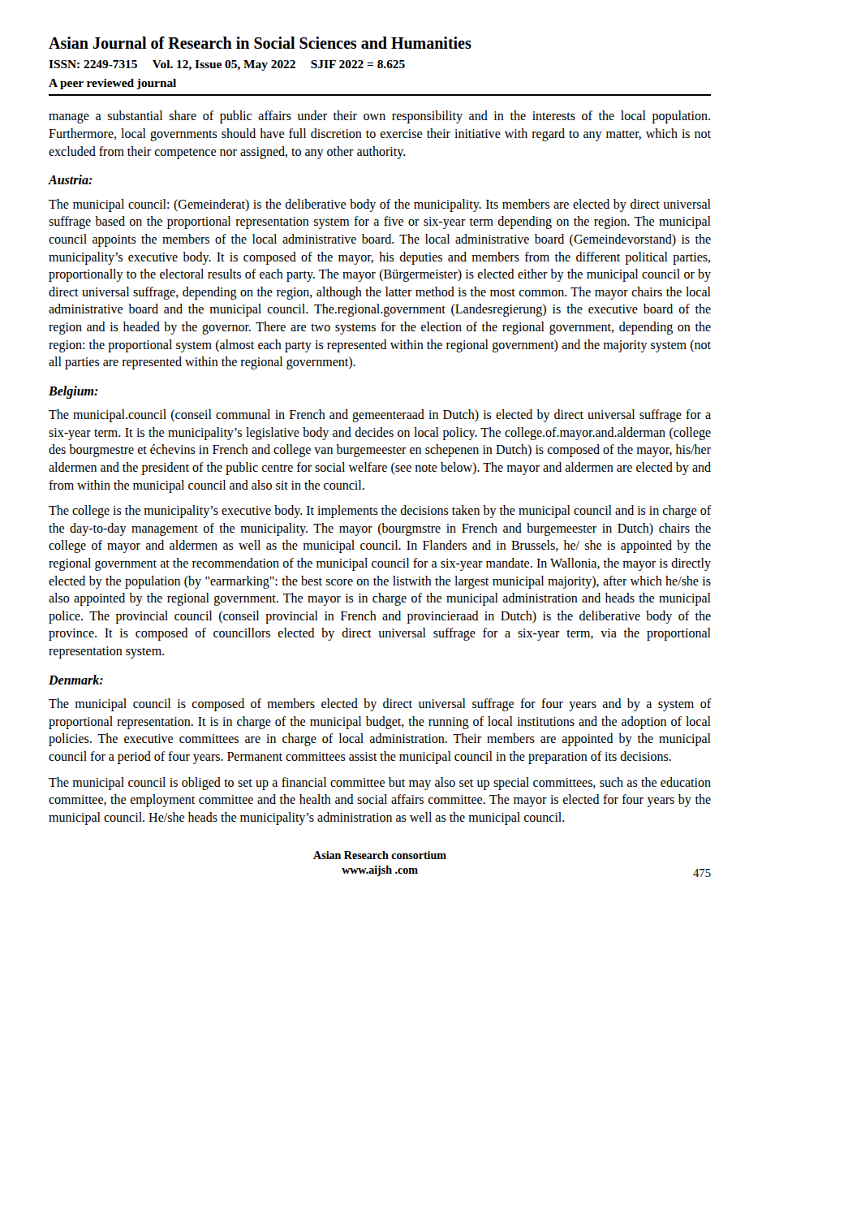Asian Journal of Research in Social Sciences and Humanities
ISSN: 2249-7315 Vol. 12, Issue 05, May 2022 SJIF 2022 = 8.625
A peer reviewed journal
manage a substantial share of public affairs under their own responsibility and in the interests of the local population. Furthermore, local governments should have full discretion to exercise their initiative with regard to any matter, which is not excluded from their competence nor assigned, to any other authority.
Austria:
The municipal council: (Gemeinderat) is the deliberative body of the municipality. Its members are elected by direct universal suffrage based on the proportional representation system for a five or six-year term depending on the region. The municipal council appoints the members of the local administrative board. The local administrative board (Gemeindevorstand) is the municipality’s executive body. It is composed of the mayor, his deputies and members from the different political parties, proportionally to the electoral results of each party. The mayor (Bürgermeister) is elected either by the municipal council or by direct universal suffrage, depending on the region, although the latter method is the most common. The mayor chairs the local administrative board and the municipal council. The.regional.government (Landesregierung) is the executive board of the region and is headed by the governor. There are two systems for the election of the regional government, depending on the region: the proportional system (almost each party is represented within the regional government) and the majority system (not all parties are represented within the regional government).
Belgium:
The municipal.council (conseil communal in French and gemeenteraad in Dutch) is elected by direct universal suffrage for a six-year term. It is the municipality’s legislative body and decides on local policy. The college.of.mayor.and.alderman (college des bourgmestre et échevins in French and college van burgemeester en schepenen in Dutch) is composed of the mayor, his/her aldermen and the president of the public centre for social welfare (see note below). The mayor and aldermen are elected by and from within the municipal council and also sit in the council.
The college is the municipality’s executive body. It implements the decisions taken by the municipal council and is in charge of the day-to-day management of the municipality. The mayor (bourgmstre in French and burgemeester in Dutch) chairs the college of mayor and aldermen as well as the municipal council. In Flanders and in Brussels, he/ she is appointed by the regional government at the recommendation of the municipal council for a six-year mandate. In Wallonia, the mayor is directly elected by the population (by "earmarking": the best score on the listwith the largest municipal majority), after which he/she is also appointed by the regional government. The mayor is in charge of the municipal administration and heads the municipal police. The provincial council (conseil provincial in French and provincieraad in Dutch) is the deliberative body of the province. It is composed of councillors elected by direct universal suffrage for a six-year term, via the proportional representation system.
Denmark:
The municipal council is composed of members elected by direct universal suffrage for four years and by a system of proportional representation. It is in charge of the municipal budget, the running of local institutions and the adoption of local policies. The executive committees are in charge of local administration. Their members are appointed by the municipal council for a period of four years. Permanent committees assist the municipal council in the preparation of its decisions.
The municipal council is obliged to set up a financial committee but may also set up special committees, such as the education committee, the employment committee and the health and social affairs committee. The mayor is elected for four years by the municipal council. He/she heads the municipality’s administration as well as the municipal council.
Asian Research consortium
www.aijsh .com
475